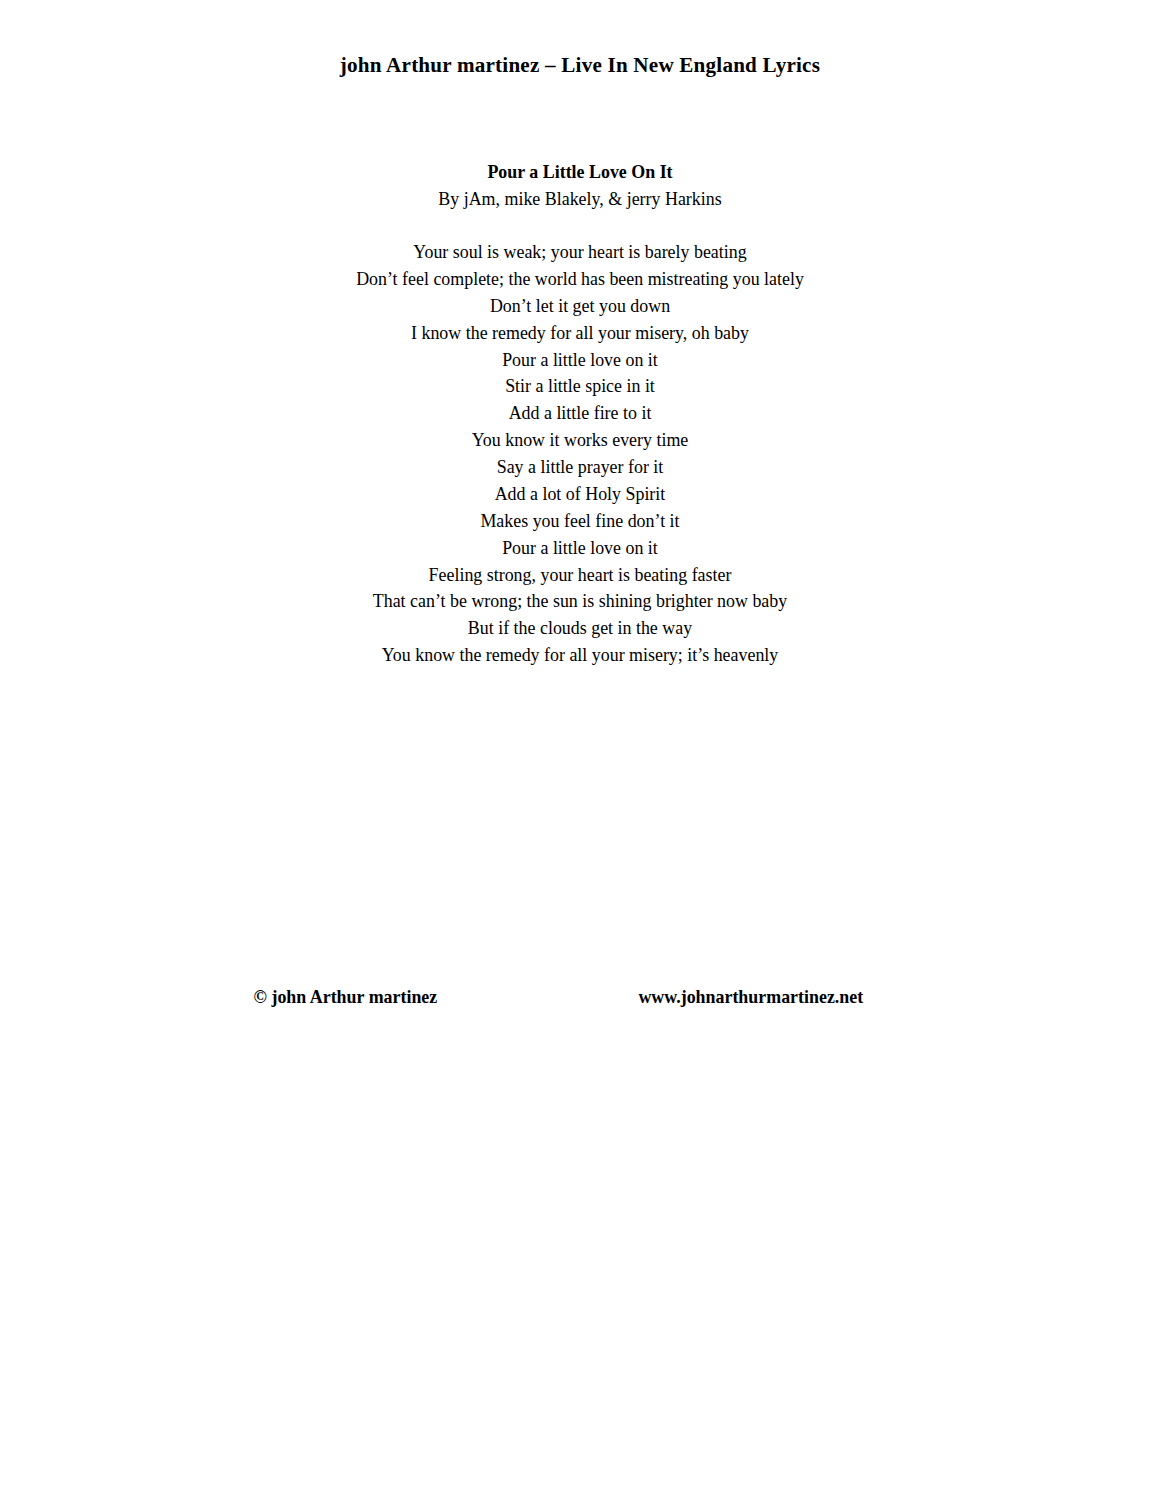john Arthur martinez – Live In New England Lyrics
Pour a Little Love On It
By jAm, mike Blakely, & jerry Harkins
Your soul is weak; your heart is barely beating
Don’t feel complete; the world has been mistreating you lately
Don’t let it get you down
I know the remedy for all your misery, oh baby
Pour a little love on it
Stir a little spice in it
Add a little fire to it
You know it works every time
Say a little prayer for it
Add a lot of Holy Spirit
Makes you feel fine don’t it
Pour a little love on it
Feeling strong, your heart is beating faster
That can’t be wrong; the sun is shining brighter now baby
But if the clouds get in the way
You know the remedy for all your misery; it’s heavenly
© john Arthur martinez
www.johnarthurmartinez.net